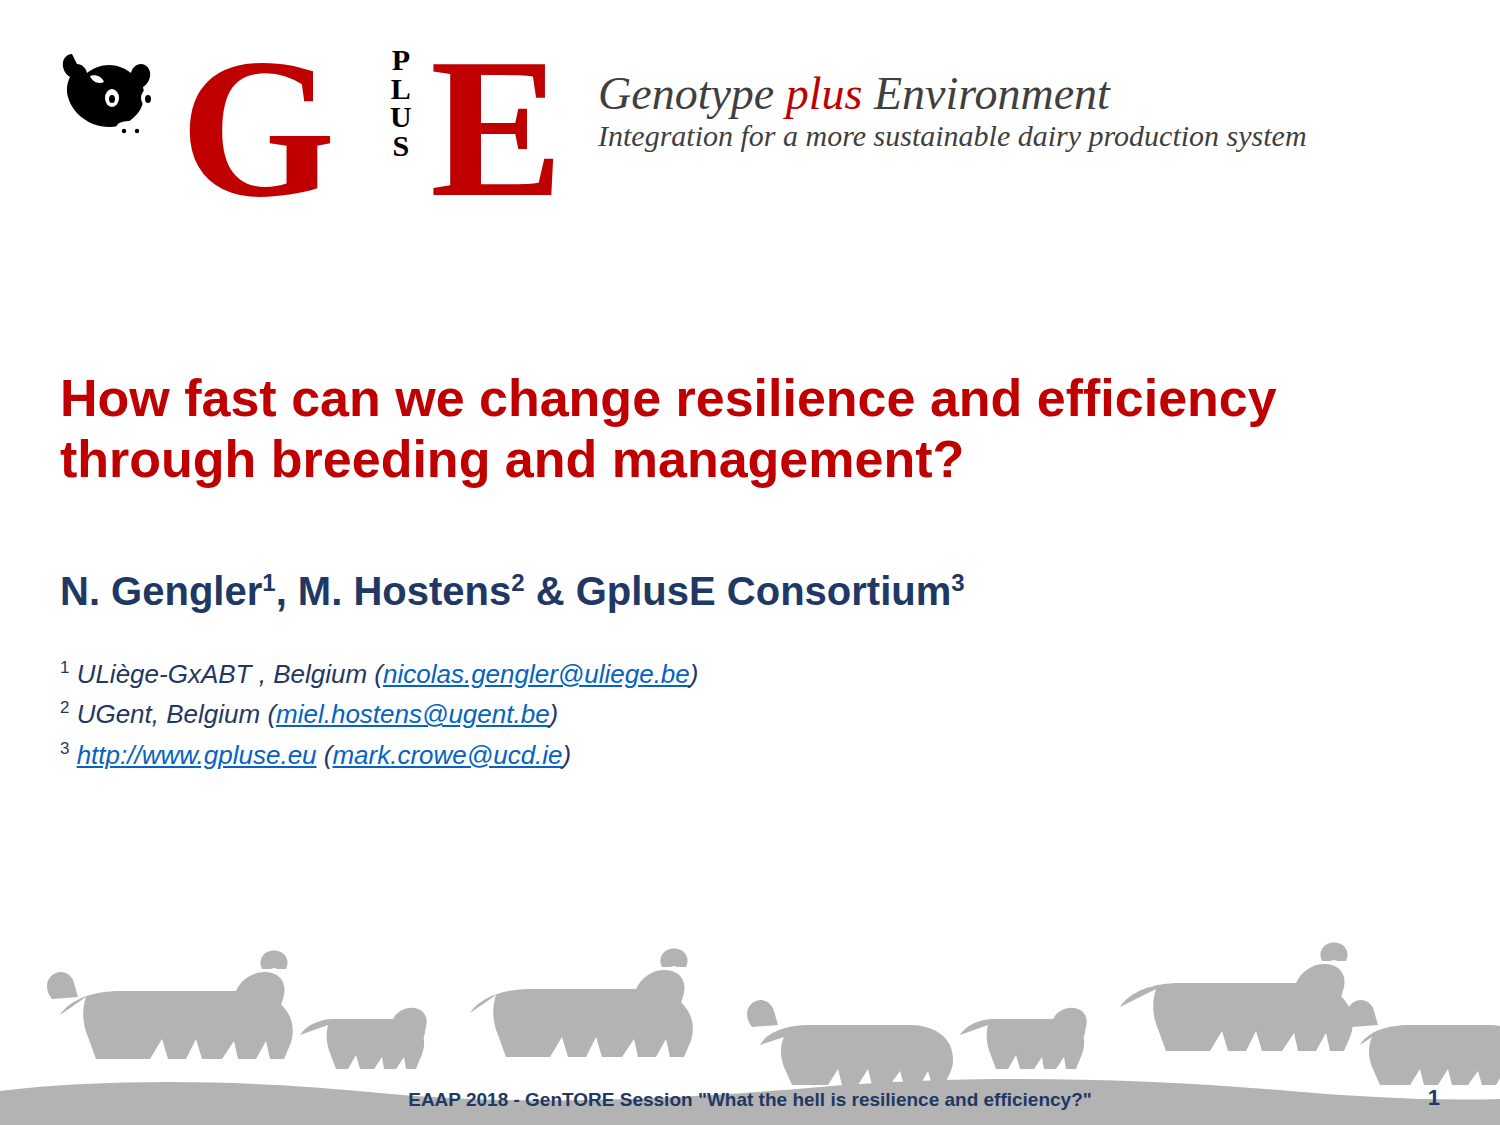G
PLUS
E
Genotype plus Environment
Integration for a more sustainable dairy production system
How fast can we change resilience and efficiency through breeding and management?
N. Gengler1, M. Hostens2 & GplusE Consortium3
1 ULiège-GxABT , Belgium (nicolas.gengler@uliege.be)
2 UGent, Belgium (miel.hostens@ugent.be)
3 http://www.gpluse.eu (mark.crowe@ucd.ie)
EAAP 2018 - GenTORE Session "What the hell is resilience and efficiency?"
1